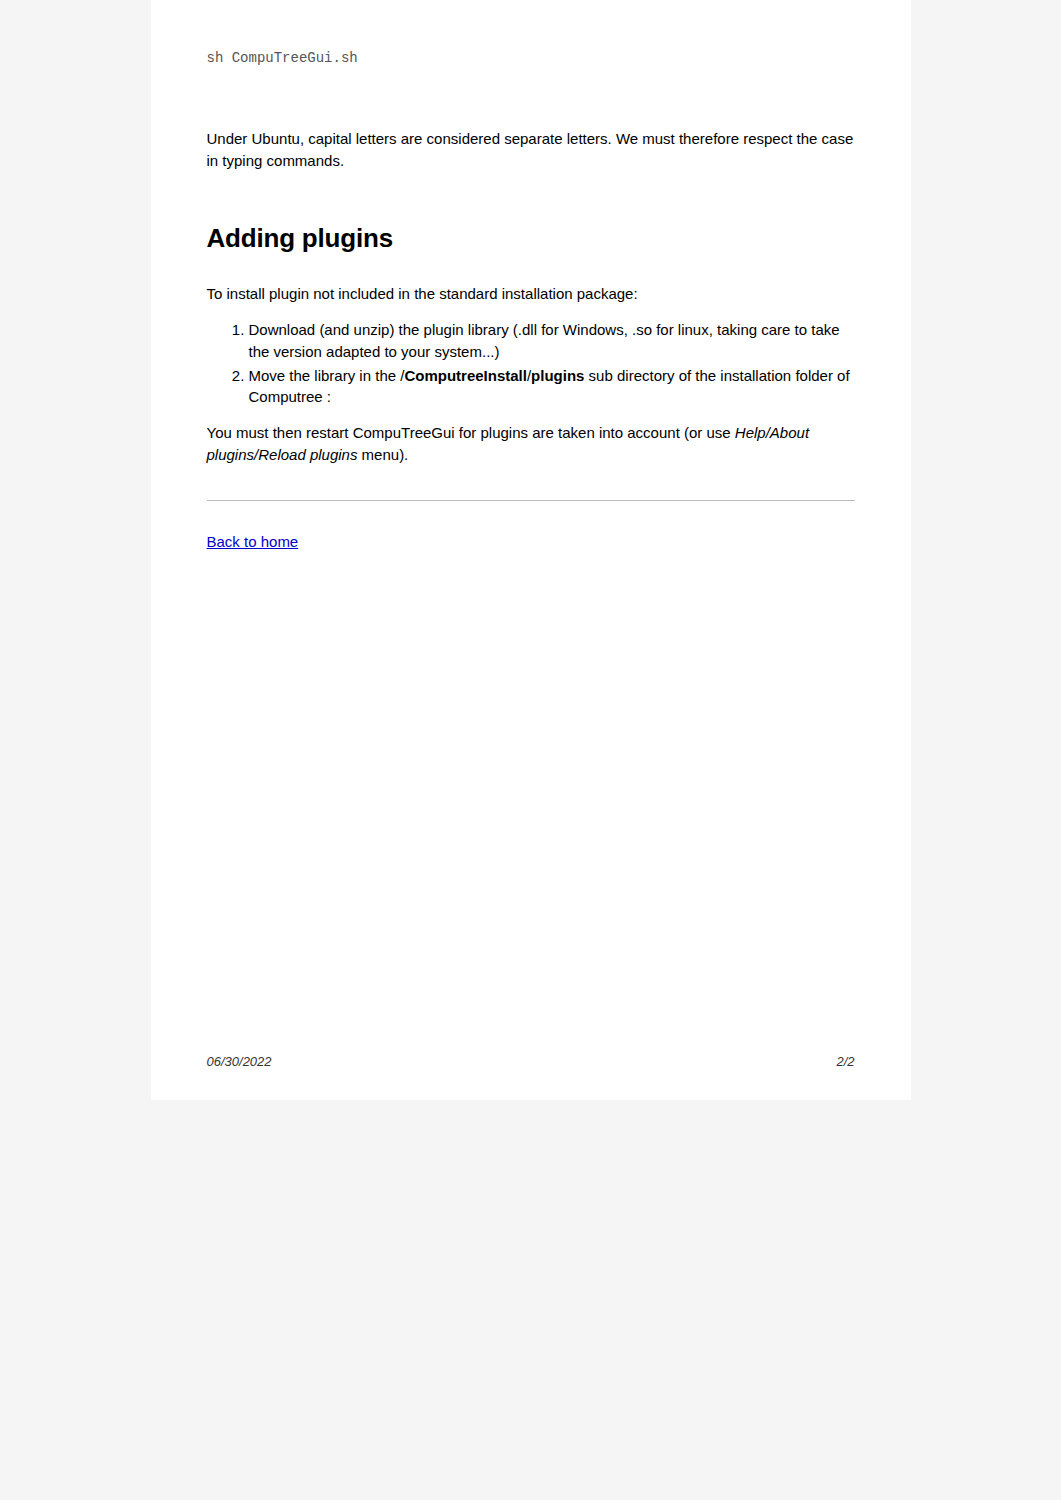sh CompuTreeGui.sh
Under Ubuntu, capital letters are considered separate letters. We must therefore respect the case in typing commands.
Adding plugins
To install plugin not included in the standard installation package:
Download (and unzip) the plugin library (.dll for Windows, .so for linux, taking care to take the version adapted to your system...)
Move the library in the /ComputreeInstall/plugins sub directory of the installation folder of Computree :
You must then restart CompuTreeGui for plugins are taken into account (or use Help/About plugins/Reload plugins menu).
Back to home
06/30/2022 2/2